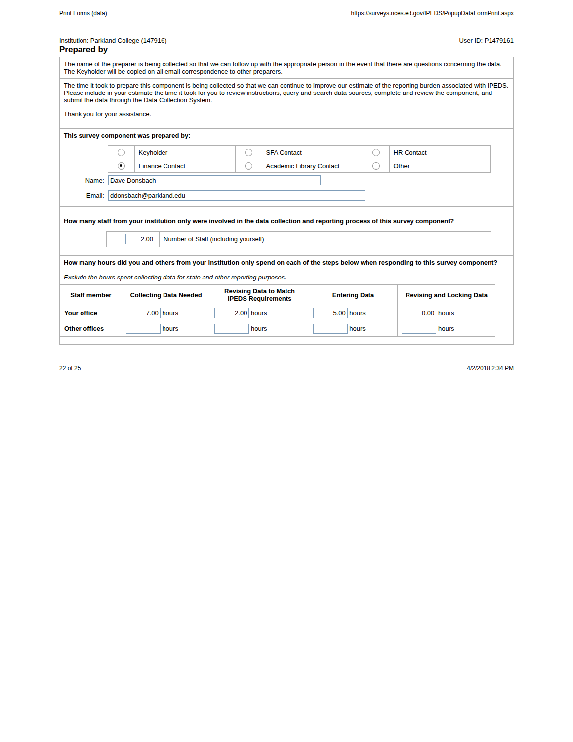Print Forms (data) https://surveys.nces.ed.gov/IPEDS/PopupDataFormPrint.aspx
Institution: Parkland College (147916) User ID: P1479161
Prepared by
| The name of the preparer is being collected so that we can follow up with the appropriate person in the event that there are questions concerning the data. The Keyholder will be copied on all email correspondence to other preparers. |
| The time it took to prepare this component is being collected so that we can continue to improve our estimate of the reporting burden associated with IPEDS. Please include in your estimate the time it took for you to review instructions, query and search data sources, complete and review the component, and submit the data through the Data Collection System. |
| Thank you for your assistance. |
| This survey component was prepared by: |
| / / / Keyholder / / SFA Contact / / HR Contact / / / / / Finance Contact / / Academic Library Contact / / Other / / / Name: / / / / / Email: / / / / |
| How many staff from your institution only were involved in the data collection and reporting process of this survey component? |
| / / / Number of Staff (including yourself) / / |
| How many hours did you and others from your institution only spend on each of the steps below when responding to this survey component? Exclude the hours spent collecting data for state and other reporting purposes. |
| / Staff member / Collecting Data Needed / Revising Data to Match IPEDS Requirements / Entering Data / Revising and Locking Data / / / --- / --- / --- / --- / --- / --- / / Your office / hours / hours / hours / hours / / / Other offices / hours / hours / hours / hours / / |
22 of 25 4/2/2018 2:34 PM